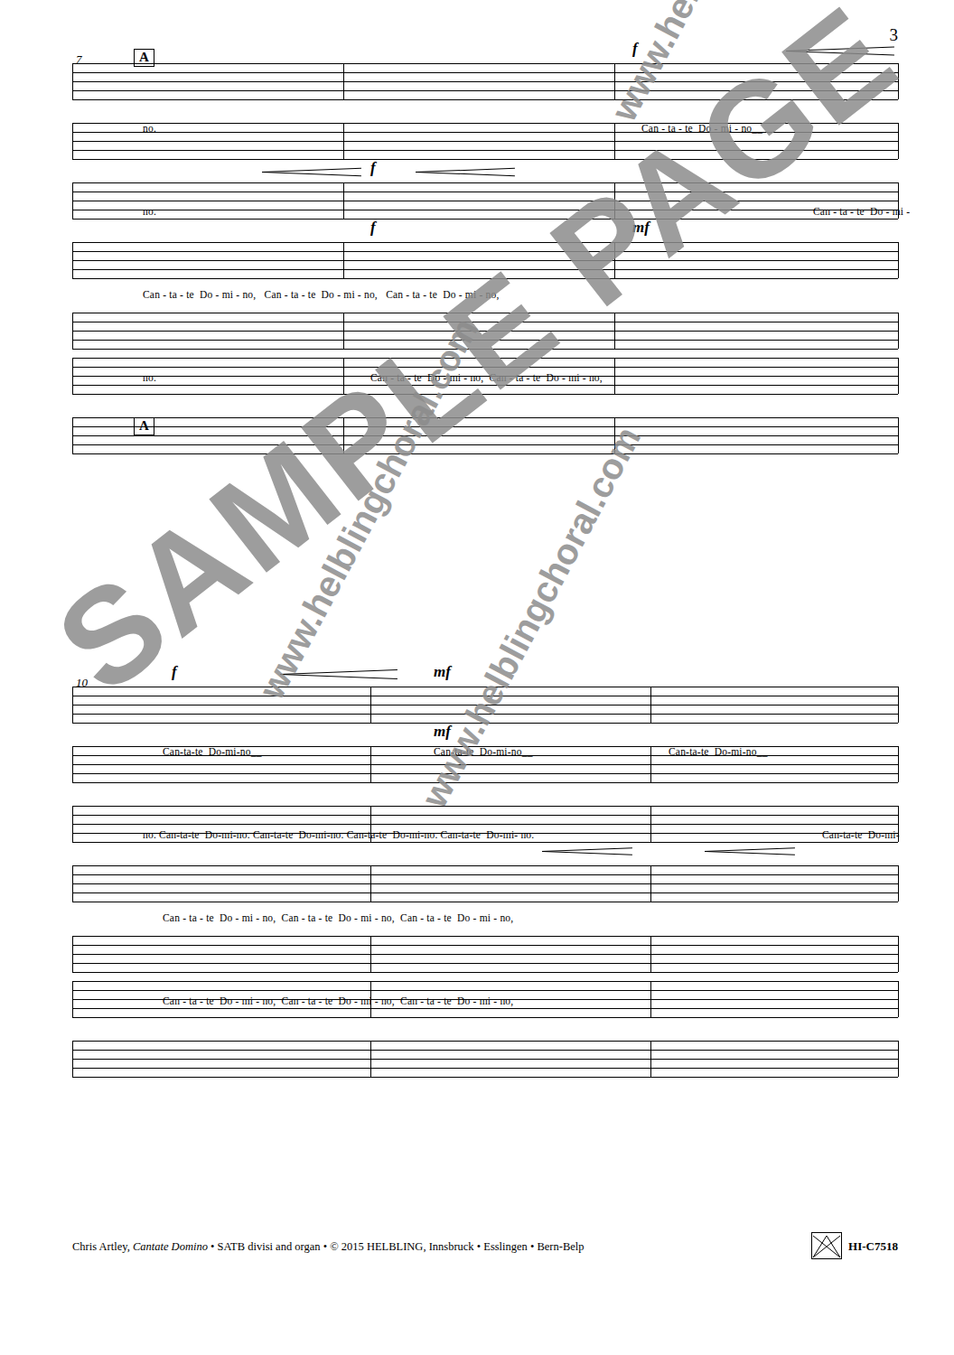3
SYSTEM 1 (measures 7 – 9)
7
A
f
no.
Can - ta - te Do - mi - no__
no.
Can - ta - te Do - mi -
f
Can - ta - te Do - mi - no, Can - ta - te Do - mi - no, Can - ta - te Do - mi - no,
f
mf
no.
Can - ta - te Do - mi - no, Can - ta - te Do - mi - no,
A
SYSTEM 2 (measures 10 – 12)
10
f
mf
Can-ta-te Do-mi-no__
Can-ta-te Do-mi-no__
Can-ta-te Do-mi-no__
mf
no. Can-ta-te Do-mi-no. Can-ta-te Do-mi-no. Can-ta-te Do-mi-no. Can-ta-te Do-mi- no.
Can-ta-te Do-mi-
Can - ta - te Do - mi - no, Can - ta - te Do - mi - no, Can - ta - te Do - mi - no,
Can - ta - te Do - mi - no, Can - ta - te Do - mi - no, Can - ta - te Do - mi - no,
WATERMARKS
SAMPLE PAGE
www.helblingchoral.com
www.helblingchoral.com
www.helblingchoral.com
FOOTER
Chris Artley, Cantate Domino • SATB divisi and organ • © 2015 HELBLING, Innsbruck • Esslingen • Bern-Belp
HI-C7518